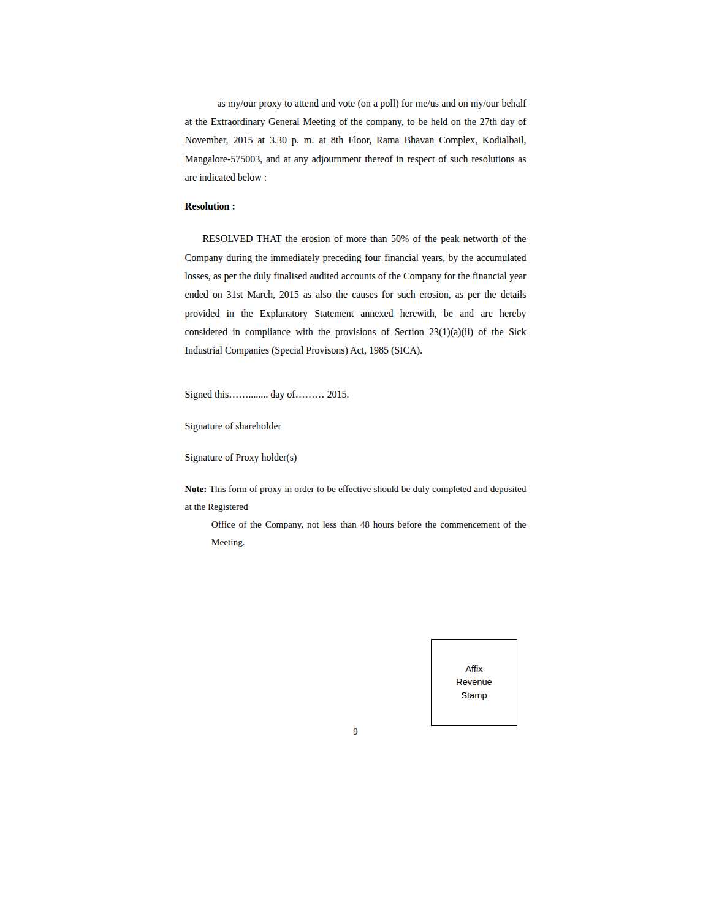as my/our proxy to attend and vote (on a poll) for me/us and on my/our behalf at the Extraordinary General Meeting of the company, to be held on the 27th day of November, 2015 at 3.30 p. m. at 8th Floor, Rama Bhavan Complex, Kodialbail, Mangalore-575003, and at any adjournment thereof in respect of such resolutions as are indicated below :
Resolution :
RESOLVED THAT the erosion of more than 50% of the peak networth of the Company during the immediately preceding four financial years, by the accumulated losses, as per the duly finalised audited accounts of the Company for the financial year ended on 31st March, 2015 as also the causes for such erosion, as per the details provided in the Explanatory Statement annexed herewith, be and are hereby considered in compliance with the provisions of Section 23(1)(a)(ii) of the Sick Industrial Companies (Special Provisons) Act, 1985 (SICA).
Signed this……........ day of……… 2015.
Signature of shareholder
Signature of Proxy holder(s)
Note: This form of proxy in order to be effective should be duly completed and deposited at the Registered Office of the Company, not less than 48 hours before the commencement of the Meeting.
Affix
Revenue
Stamp
9